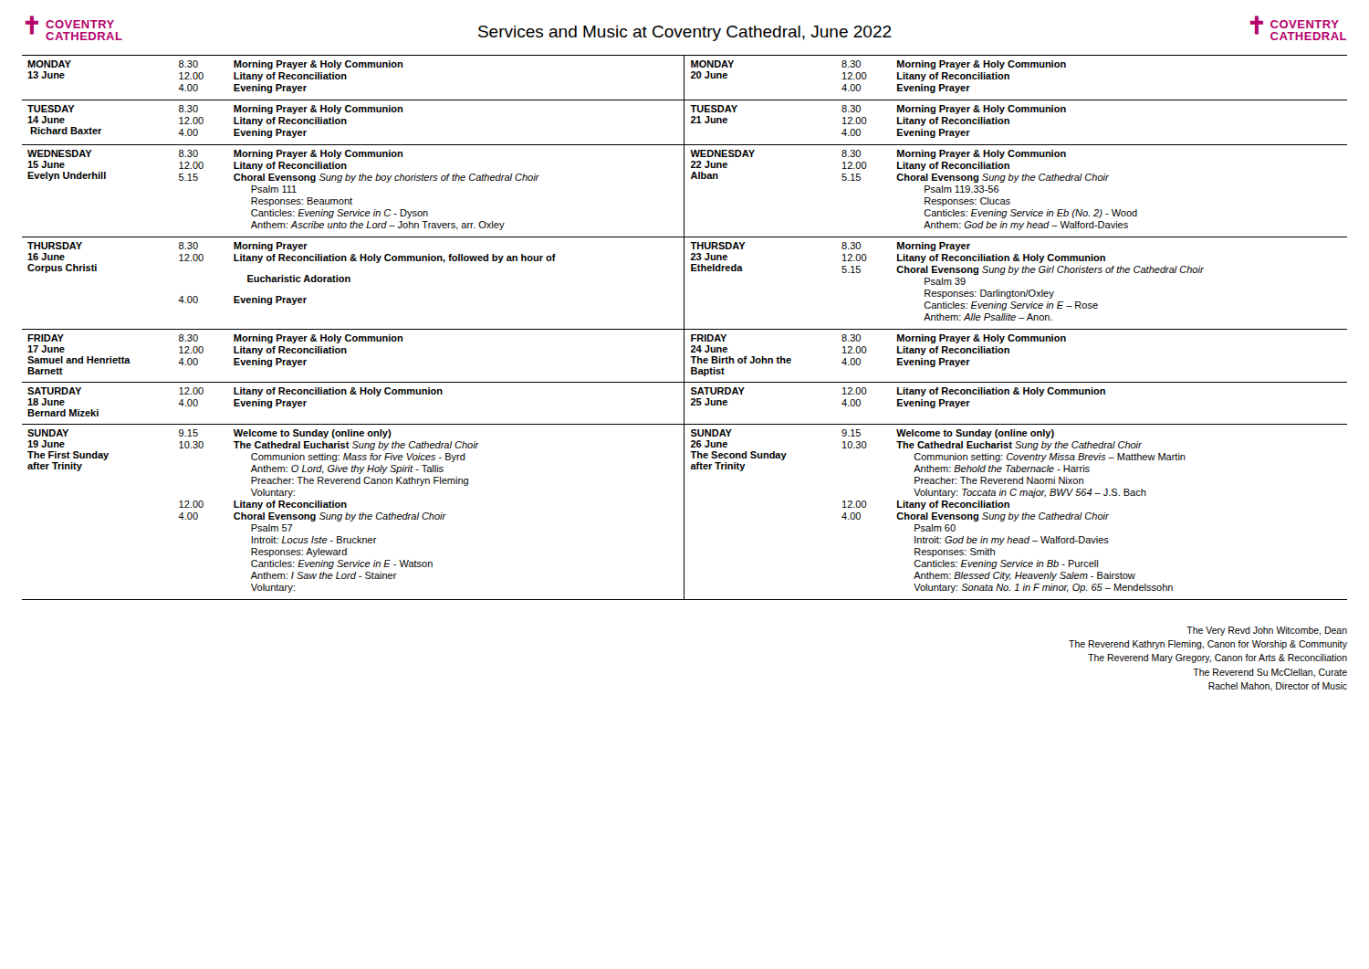✝ COVENTRY
CATHEDRAL
Services and Music at Coventry Cathedral, June 2022
✝ COVENTRY
CATHEDRAL
| MONDAY 13 June | 8.30 Morning Prayer & Holy Communion 12.00 Litany of Reconciliation 4.00 Evening Prayer | | MONDAY 20 June | 8.30 Morning Prayer & Holy Communion 12.00 Litany of Reconciliation 4.00 Evening Prayer |
| TUESDAY 14 June Richard Baxter | 8.30 Morning Prayer & Holy Communion 12.00 Litany of Reconciliation 4.00 Evening Prayer | | TUESDAY 21 June | 8.30 Morning Prayer & Holy Communion 12.00 Litany of Reconciliation 4.00 Evening Prayer |
| WEDNESDAY 15 June Evelyn Underhill | 8.30 Morning Prayer & Holy Communion 12.00 Litany of Reconciliation 5.15 Choral Evensong Sung by the boy choristers of the Cathedral Choir Psalm 111 Responses: Beaumont Canticles: Evening Service in C - Dyson Anthem: Ascribe unto the Lord – John Travers, arr. Oxley | | WEDNESDAY 22 June Alban | 8.30 Morning Prayer & Holy Communion 12.00 Litany of Reconciliation 5.15 Choral Evensong Sung by the Cathedral Choir Psalm 119.33-56 Responses: Clucas Canticles: Evening Service in Eb (No. 2) - Wood Anthem: God be in my head – Walford-Davies |
| THURSDAY 16 June Corpus Christi | 8.30 Morning Prayer 12.00 Litany of Reconciliation & Holy Communion, followed by an hour of Eucharistic Adoration 4.00 Evening Prayer | | THURSDAY 23 June Etheldreda | 8.30 Morning Prayer 12.00 Litany of Reconciliation & Holy Communion 5.15 Choral Evensong Sung by the Girl Choristers of the Cathedral Choir Psalm 39 Responses: Darlington/Oxley Canticles: Evening Service in E – Rose Anthem: Alle Psallite – Anon. |
| FRIDAY 17 June Samuel and Henrietta Barnett | 8.30 Morning Prayer & Holy Communion 12.00 Litany of Reconciliation 4.00 Evening Prayer | | FRIDAY 24 June The Birth of John the Baptist | 8.30 Morning Prayer & Holy Communion 12.00 Litany of Reconciliation 4.00 Evening Prayer |
| SATURDAY 18 June Bernard Mizeki | 12.00 Litany of Reconciliation & Holy Communion 4.00 Evening Prayer | | SATURDAY 25 June | 12.00 Litany of Reconciliation & Holy Communion 4.00 Evening Prayer |
| SUNDAY 19 June The First Sunday after Trinity | 9.15 Welcome to Sunday (online only) 10.30 The Cathedral Eucharist Sung by the Cathedral Choir Communion setting: Mass for Five Voices - Byrd Anthem: O Lord, Give thy Holy Spirit - Tallis Preacher: The Reverend Canon Kathryn Fleming Voluntary: 12.00 Litany of Reconciliation 4.00 Choral Evensong Sung by the Cathedral Choir Psalm 57 Introit: Locus Iste - Bruckner Responses: Ayleward Canticles: Evening Service in E - Watson Anthem: I Saw the Lord - Stainer Voluntary: | | SUNDAY 26 June The Second Sunday after Trinity | 9.15 Welcome to Sunday (online only) 10.30 The Cathedral Eucharist Sung by the Cathedral Choir Communion setting: Coventry Missa Brevis – Matthew Martin Anthem: Behold the Tabernacle - Harris Preacher: The Reverend Naomi Nixon Voluntary: Toccata in C major, BWV 564 – J.S. Bach 12.00 Litany of Reconciliation 4.00 Choral Evensong Sung by the Cathedral Choir Psalm 60 Introit: God be in my head – Walford-Davies Responses: Smith Canticles: Evening Service in Bb - Purcell Anthem: Blessed City, Heavenly Salem - Bairstow Voluntary: Sonata No. 1 in F minor, Op. 65 – Mendelssohn |
The Very Revd John Witcombe, Dean
The Reverend Kathryn Fleming, Canon for Worship & Community
The Reverend Mary Gregory, Canon for Arts & Reconciliation
The Reverend Su McClellan, Curate
Rachel Mahon, Director of Music